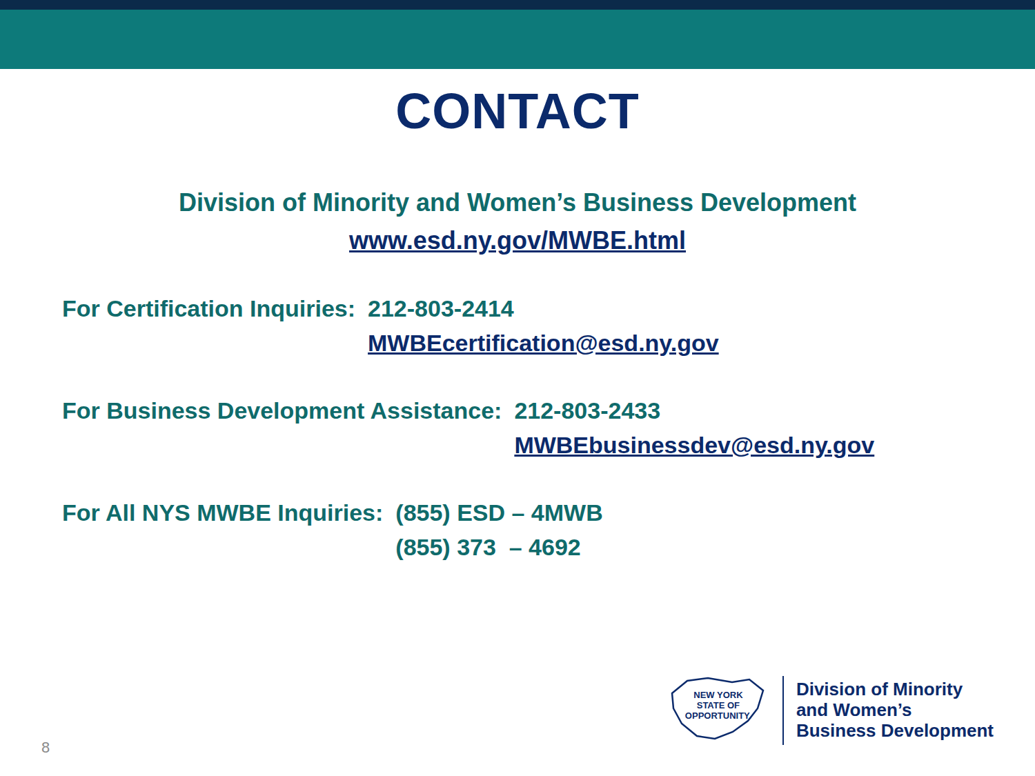CONTACT
Division of Minority and Women’s Business Development www.esd.ny.gov/MWBE.html
For Certification Inquiries: 212-803-2414
For Certification Inquiries: MWBEcertification@esd.ny.gov
For Business Development Assistance: 212-803-2433
For Business Development Assistance: MWBEbusinessdev@esd.ny.gov
For All NYS MWBE Inquiries: (855) ESD – 4MWB
For All NYS MWBE Inquiries: (855) 373 – 4692
NEW YORK
STATE OF
OPPORTUNITY.
Division of Minority
and Women’s
Business Development
8